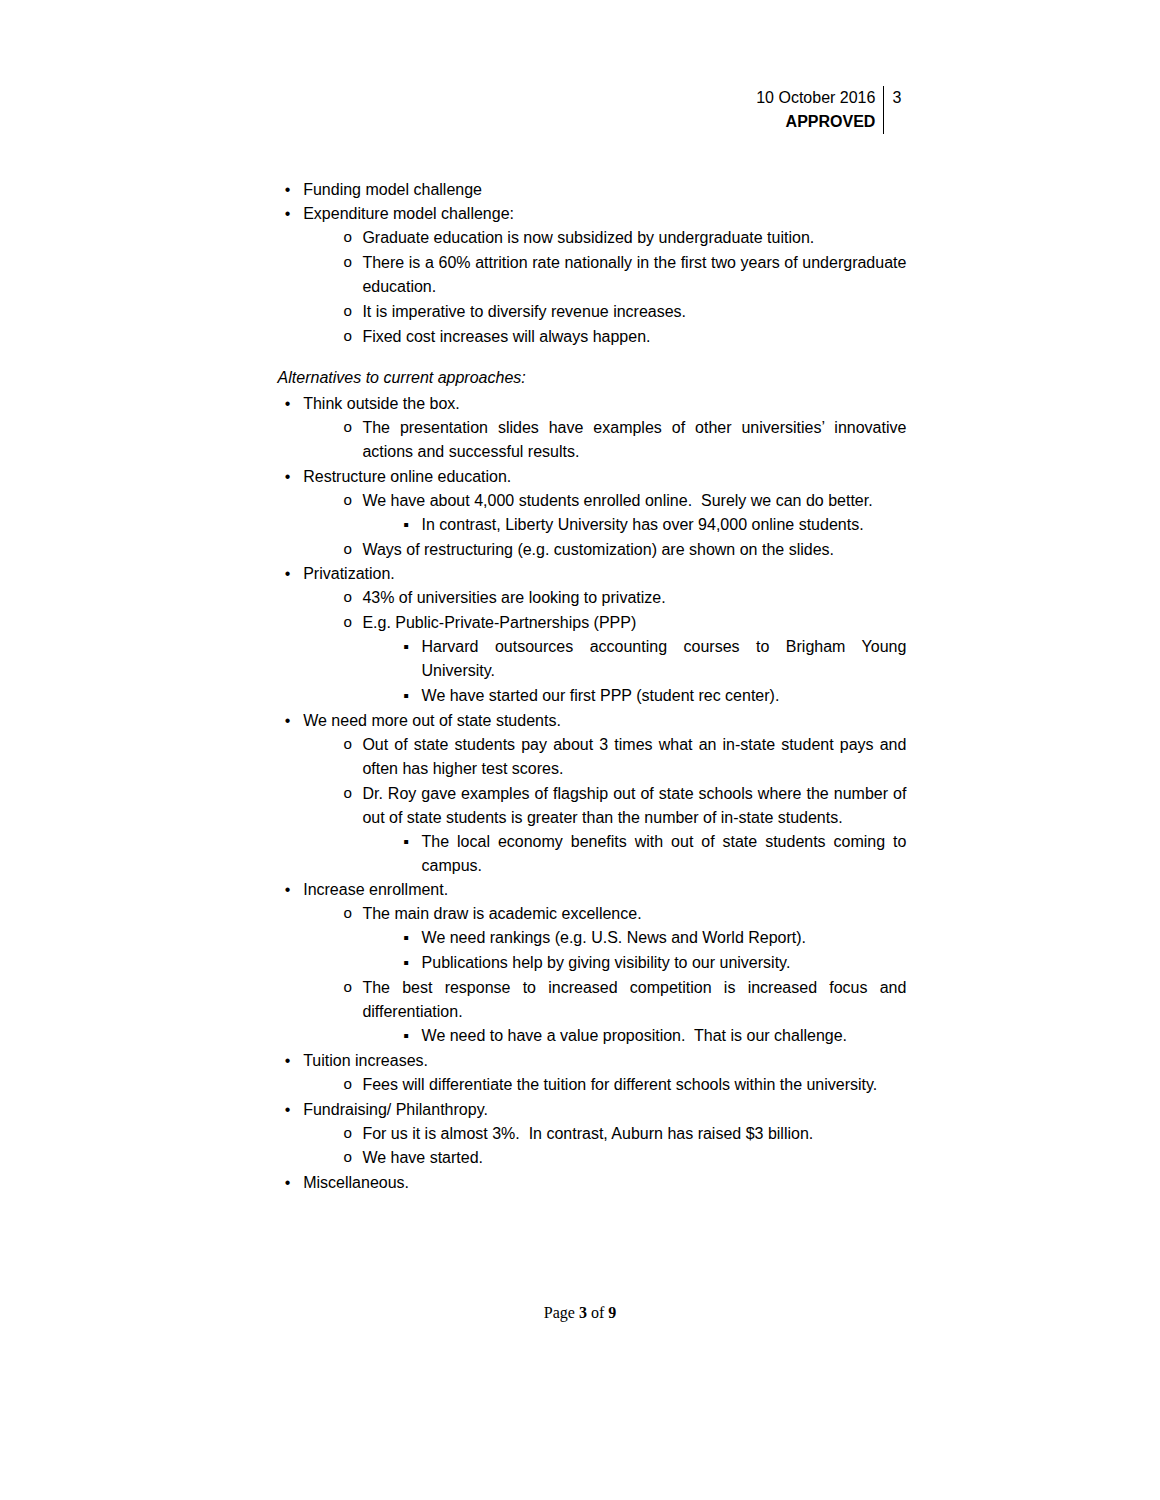10 October 2016 3
APPROVED
Funding model challenge
Expenditure model challenge:
Graduate education is now subsidized by undergraduate tuition.
There is a 60% attrition rate nationally in the first two years of undergraduate education.
It is imperative to diversify revenue increases.
Fixed cost increases will always happen.
Alternatives to current approaches:
Think outside the box.
The presentation slides have examples of other universities’ innovative actions and successful results.
Restructure online education.
We have about 4,000 students enrolled online. Surely we can do better.
In contrast, Liberty University has over 94,000 online students.
Ways of restructuring (e.g. customization) are shown on the slides.
Privatization.
43% of universities are looking to privatize.
E.g. Public-Private-Partnerships (PPP)
Harvard outsources accounting courses to Brigham Young University.
We have started our first PPP (student rec center).
We need more out of state students.
Out of state students pay about 3 times what an in-state student pays and often has higher test scores.
Dr. Roy gave examples of flagship out of state schools where the number of out of state students is greater than the number of in-state students.
The local economy benefits with out of state students coming to campus.
Increase enrollment.
The main draw is academic excellence.
We need rankings (e.g. U.S. News and World Report).
Publications help by giving visibility to our university.
The best response to increased competition is increased focus and differentiation.
We need to have a value proposition. That is our challenge.
Tuition increases.
Fees will differentiate the tuition for different schools within the university.
Fundraising/ Philanthropy.
For us it is almost 3%. In contrast, Auburn has raised $3 billion.
We have started.
Miscellaneous.
Page 3 of 9